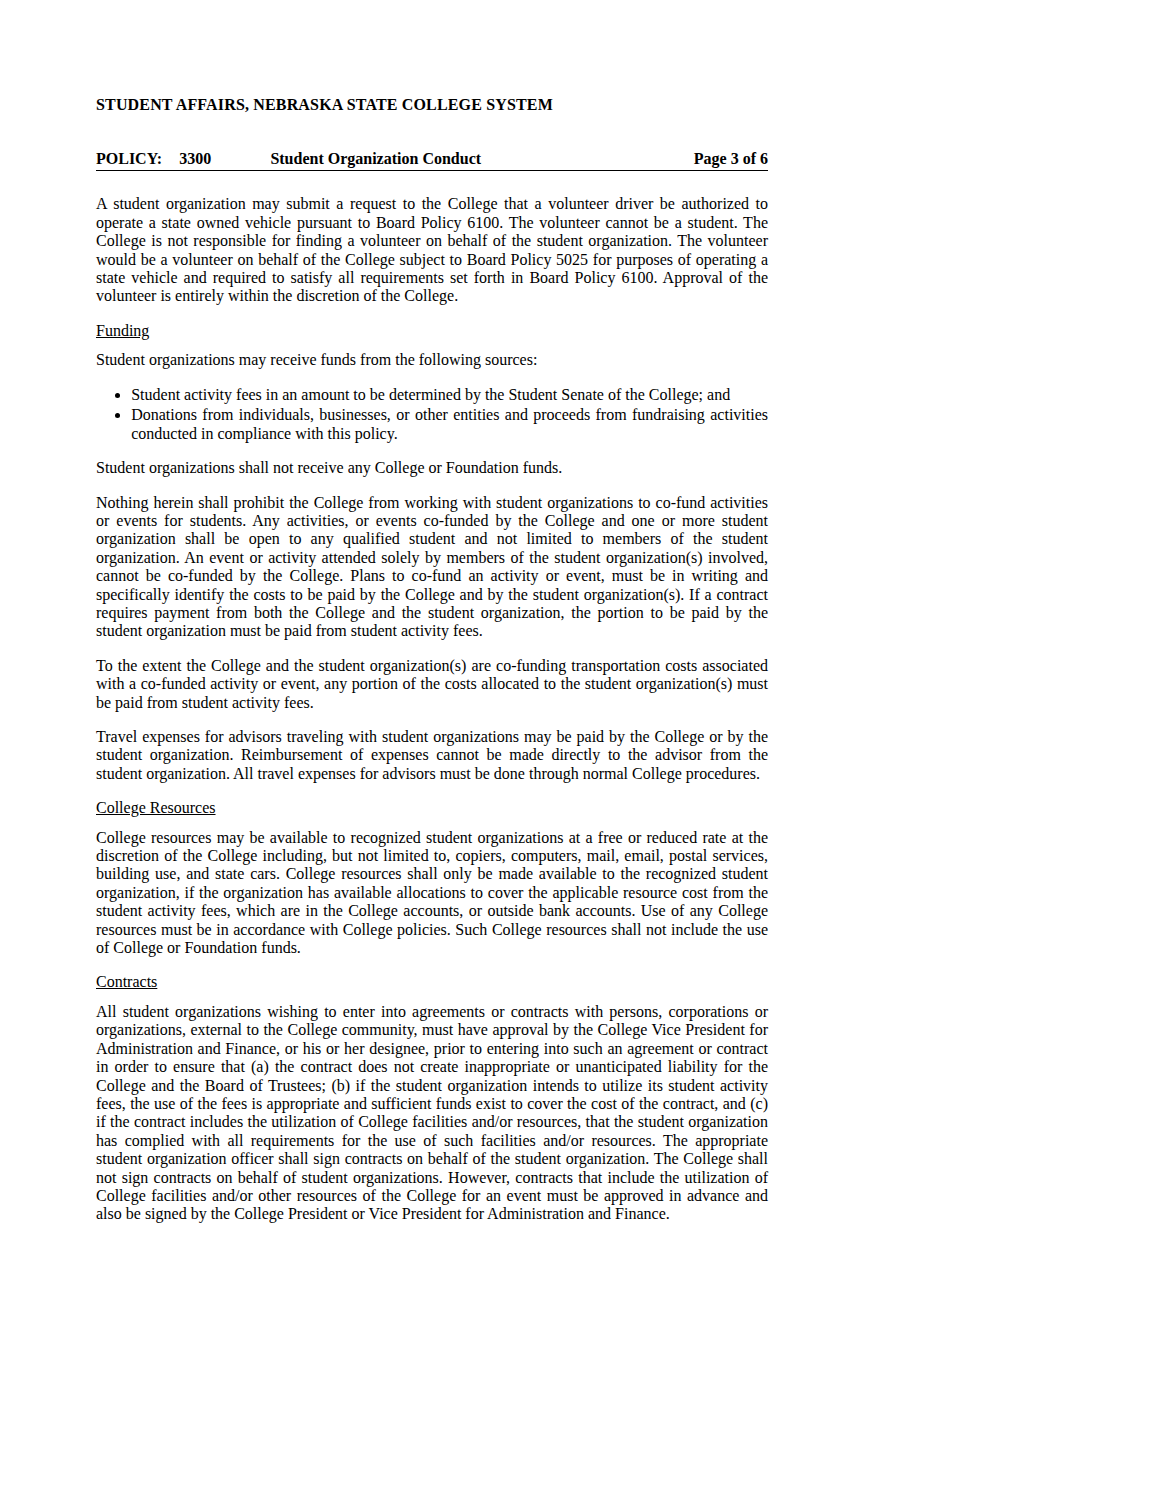STUDENT AFFAIRS, NEBRASKA STATE COLLEGE SYSTEM
POLICY: 3300 Student Organization Conduct Page 3 of 6
A student organization may submit a request to the College that a volunteer driver be authorized to operate a state owned vehicle pursuant to Board Policy 6100. The volunteer cannot be a student. The College is not responsible for finding a volunteer on behalf of the student organization. The volunteer would be a volunteer on behalf of the College subject to Board Policy 5025 for purposes of operating a state vehicle and required to satisfy all requirements set forth in Board Policy 6100. Approval of the volunteer is entirely within the discretion of the College.
Funding
Student organizations may receive funds from the following sources:
Student activity fees in an amount to be determined by the Student Senate of the College; and
Donations from individuals, businesses, or other entities and proceeds from fundraising activities conducted in compliance with this policy.
Student organizations shall not receive any College or Foundation funds.
Nothing herein shall prohibit the College from working with student organizations to co-fund activities or events for students. Any activities, or events co-funded by the College and one or more student organization shall be open to any qualified student and not limited to members of the student organization. An event or activity attended solely by members of the student organization(s) involved, cannot be co-funded by the College. Plans to co-fund an activity or event, must be in writing and specifically identify the costs to be paid by the College and by the student organization(s). If a contract requires payment from both the College and the student organization, the portion to be paid by the student organization must be paid from student activity fees.
To the extent the College and the student organization(s) are co-funding transportation costs associated with a co-funded activity or event, any portion of the costs allocated to the student organization(s) must be paid from student activity fees.
Travel expenses for advisors traveling with student organizations may be paid by the College or by the student organization. Reimbursement of expenses cannot be made directly to the advisor from the student organization. All travel expenses for advisors must be done through normal College procedures.
College Resources
College resources may be available to recognized student organizations at a free or reduced rate at the discretion of the College including, but not limited to, copiers, computers, mail, email, postal services, building use, and state cars. College resources shall only be made available to the recognized student organization, if the organization has available allocations to cover the applicable resource cost from the student activity fees, which are in the College accounts, or outside bank accounts. Use of any College resources must be in accordance with College policies. Such College resources shall not include the use of College or Foundation funds.
Contracts
All student organizations wishing to enter into agreements or contracts with persons, corporations or organizations, external to the College community, must have approval by the College Vice President for Administration and Finance, or his or her designee, prior to entering into such an agreement or contract in order to ensure that (a) the contract does not create inappropriate or unanticipated liability for the College and the Board of Trustees; (b) if the student organization intends to utilize its student activity fees, the use of the fees is appropriate and sufficient funds exist to cover the cost of the contract, and (c) if the contract includes the utilization of College facilities and/or resources, that the student organization has complied with all requirements for the use of such facilities and/or resources. The appropriate student organization officer shall sign contracts on behalf of the student organization. The College shall not sign contracts on behalf of student organizations. However, contracts that include the utilization of College facilities and/or other resources of the College for an event must be approved in advance and also be signed by the College President or Vice President for Administration and Finance.